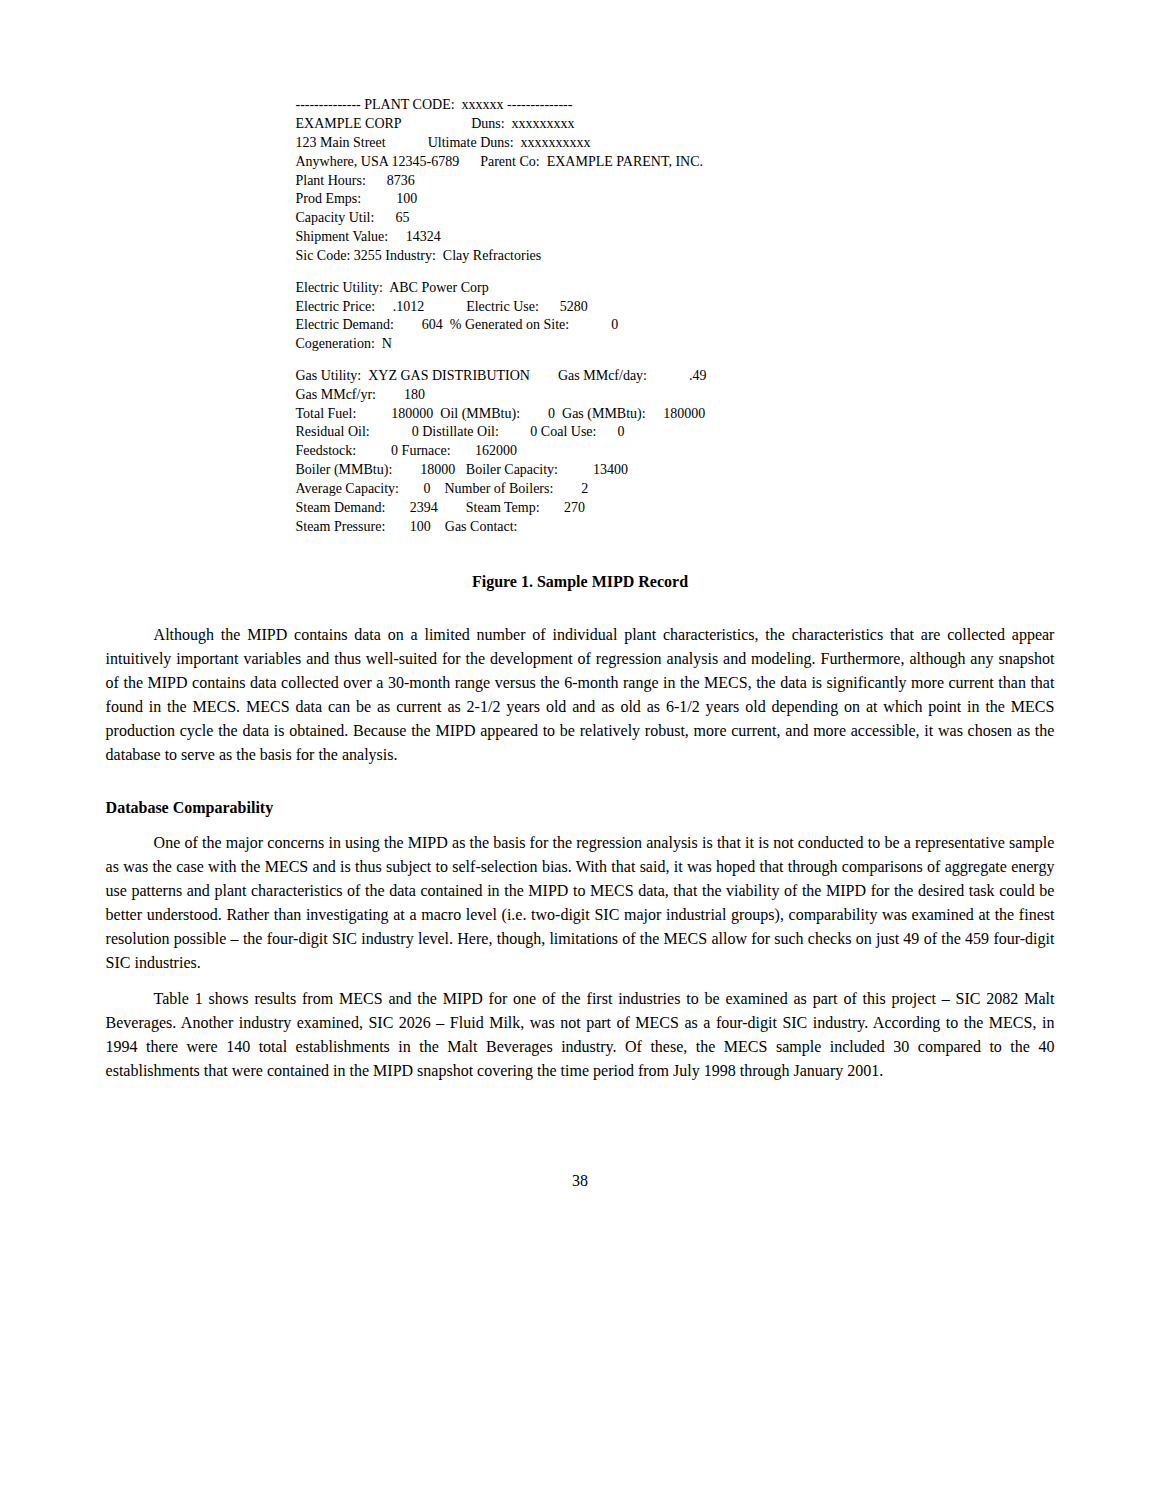-------------- PLANT CODE: xxxxxx --------------
EXAMPLE CORP Duns: xxxxxxxxx
123 Main Street Ultimate Duns: xxxxxxxxxx
Anywhere, USA 12345-6789 Parent Co: EXAMPLE PARENT, INC.
Plant Hours: 8736
Prod Emps: 100
Capacity Util: 65
Shipment Value: 14324
Sic Code: 3255 Industry: Clay Refractories
Electric Utility: ABC Power Corp
Electric Price: .1012 Electric Use: 5280
Electric Demand: 604 % Generated on Site: 0
Cogeneration: N
Gas Utility: XYZ GAS DISTRIBUTION Gas MMcf/day: .49
Gas MMcf/yr: 180
Total Fuel: 180000 Oil (MMBtu): 0 Gas (MMBtu): 180000
Residual Oil: 0 Distillate Oil: 0 Coal Use: 0
Feedstock: 0 Furnace: 162000
Boiler (MMBtu): 18000 Boiler Capacity: 13400
Average Capacity: 0 Number of Boilers: 2
Steam Demand: 2394 Steam Temp: 270
Steam Pressure: 100 Gas Contact:
Figure 1. Sample MIPD Record
Although the MIPD contains data on a limited number of individual plant characteristics, the characteristics that are collected appear intuitively important variables and thus well-suited for the development of regression analysis and modeling. Furthermore, although any snapshot of the MIPD contains data collected over a 30-month range versus the 6-month range in the MECS, the data is significantly more current than that found in the MECS. MECS data can be as current as 2-1/2 years old and as old as 6-1/2 years old depending on at which point in the MECS production cycle the data is obtained. Because the MIPD appeared to be relatively robust, more current, and more accessible, it was chosen as the database to serve as the basis for the analysis.
Database Comparability
One of the major concerns in using the MIPD as the basis for the regression analysis is that it is not conducted to be a representative sample as was the case with the MECS and is thus subject to self-selection bias. With that said, it was hoped that through comparisons of aggregate energy use patterns and plant characteristics of the data contained in the MIPD to MECS data, that the viability of the MIPD for the desired task could be better understood. Rather than investigating at a macro level (i.e. two-digit SIC major industrial groups), comparability was examined at the finest resolution possible – the four-digit SIC industry level. Here, though, limitations of the MECS allow for such checks on just 49 of the 459 four-digit SIC industries.
Table 1 shows results from MECS and the MIPD for one of the first industries to be examined as part of this project – SIC 2082 Malt Beverages. Another industry examined, SIC 2026 – Fluid Milk, was not part of MECS as a four-digit SIC industry. According to the MECS, in 1994 there were 140 total establishments in the Malt Beverages industry. Of these, the MECS sample included 30 compared to the 40 establishments that were contained in the MIPD snapshot covering the time period from July 1998 through January 2001.
38